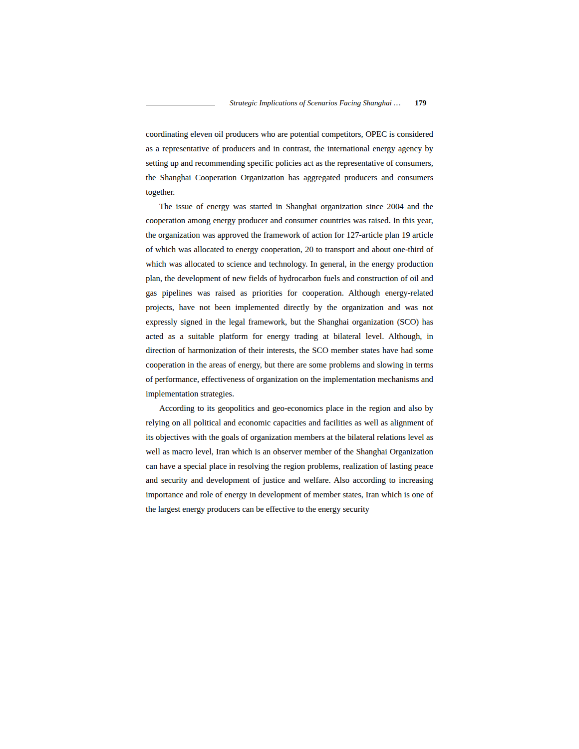Strategic Implications of Scenarios Facing Shanghai … 179
coordinating eleven oil producers who are potential competitors, OPEC is considered as a representative of producers and in contrast, the international energy agency by setting up and recommending specific policies act as the representative of consumers, the Shanghai Cooperation Organization has aggregated producers and consumers together.
The issue of energy was started in Shanghai organization since 2004 and the cooperation among energy producer and consumer countries was raised. In this year, the organization was approved the framework of action for 127-article plan 19 article of which was allocated to energy cooperation, 20 to transport and about one-third of which was allocated to science and technology. In general, in the energy production plan, the development of new fields of hydrocarbon fuels and construction of oil and gas pipelines was raised as priorities for cooperation. Although energy-related projects, have not been implemented directly by the organization and was not expressly signed in the legal framework, but the Shanghai organization (SCO) has acted as a suitable platform for energy trading at bilateral level. Although, in direction of harmonization of their interests, the SCO member states have had some cooperation in the areas of energy, but there are some problems and slowing in terms of performance, effectiveness of organization on the implementation mechanisms and implementation strategies.
According to its geopolitics and geo-economics place in the region and also by relying on all political and economic capacities and facilities as well as alignment of its objectives with the goals of organization members at the bilateral relations level as well as macro level, Iran which is an observer member of the Shanghai Organization can have a special place in resolving the region problems, realization of lasting peace and security and development of justice and welfare. Also according to increasing importance and role of energy in development of member states, Iran which is one of the largest energy producers can be effective to the energy security